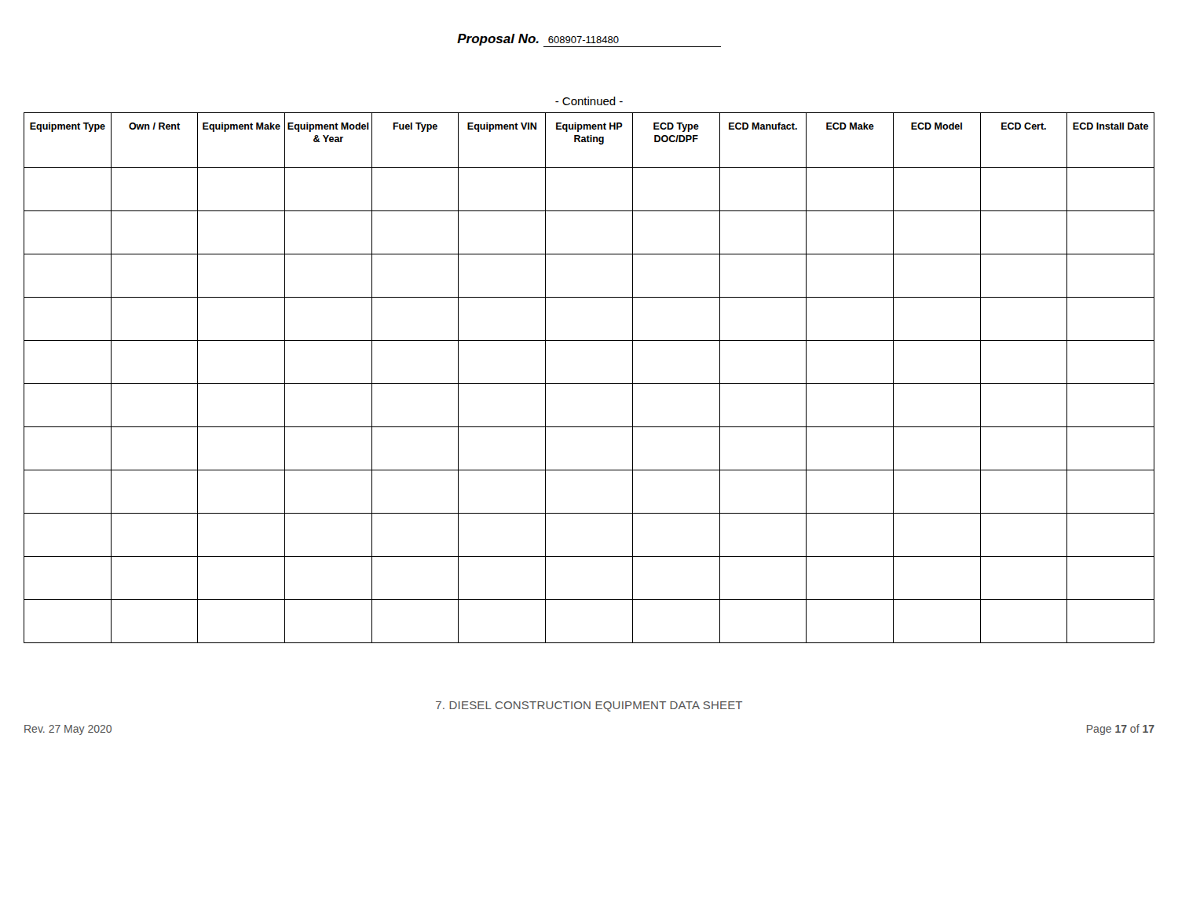Proposal No. 608907-118480
- Continued -
| Equipment Type | Own / Rent | Equipment Make | Equipment Model & Year | Fuel Type | Equipment VIN | Equipment HP Rating | ECD Type DOC/DPF | ECD Manufact. | ECD Make | ECD Model | ECD Cert. | ECD Install Date |
| --- | --- | --- | --- | --- | --- | --- | --- | --- | --- | --- | --- | --- |
7. DIESEL CONSTRUCTION EQUIPMENT DATA SHEET
Rev. 27 May 2020 Page 17 of 17